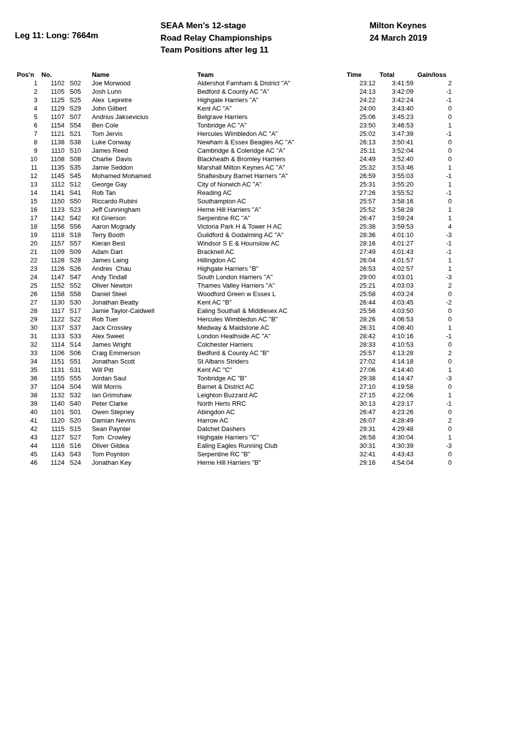Leg 11: Long: 7664m
SEAA Men's 12-stage
Road Relay Championships
Team Positions after leg 11
Milton Keynes
24 March 2019
| Pos'n | No. | | Name | Team | Time | Total | Gain/loss |
| --- | --- | --- | --- | --- | --- | --- | --- |
| 1 | 1102 | S02 | Joe Morwood | Aldershot Farnham & District "A" | 23:12 | 3:41:59 | 2 |
| 2 | 1105 | S05 | Josh Lunn | Bedford & County AC "A" | 24:13 | 3:42:09 | -1 |
| 3 | 1125 | S25 | Alex Lepretre | Highgate Harriers "A" | 24:22 | 3:42:24 | -1 |
| 4 | 1129 | S29 | John Gilbert | Kent AC "A" | 24:00 | 3:43:40 | 0 |
| 5 | 1107 | S07 | Andrius Jaksevicius | Belgrave Harriers | 25:06 | 3:45:23 | 0 |
| 6 | 1154 | S54 | Ben Cole | Tonbridge AC "A" | 23:50 | 3:46:53 | 1 |
| 7 | 1121 | S21 | Tom Jervis | Hercules Wimbledon AC "A" | 25:02 | 3:47:39 | -1 |
| 8 | 1138 | S38 | Luke Conway | Newham & Essex Beagles AC "A" | 26:13 | 3:50:41 | 0 |
| 9 | 1110 | S10 | James Reed | Cambridge & Coleridge AC "A" | 25:11 | 3:52:04 | 0 |
| 10 | 1108 | S08 | Charlie Davis | Blackheath & Bromley Harriers | 24:49 | 3:52:40 | 0 |
| 11 | 1135 | S35 | Jamie Seddon | Marshall Milton Keynes AC "A" | 25:32 | 3:53:46 | 1 |
| 12 | 1145 | S45 | Mohamed Mohamed | Shaftesbury Barnet Harriers "A" | 26:59 | 3:55:03 | -1 |
| 13 | 1112 | S12 | George Gay | City of Norwich AC "A" | 25:31 | 3:55:20 | 1 |
| 14 | 1141 | S41 | Rob Tan | Reading AC | 27:26 | 3:55:52 | -1 |
| 15 | 1150 | S50 | Riccardo Rubini | Southampton AC | 25:57 | 3:58:16 | 0 |
| 16 | 1123 | S23 | Jeff Cunningham | Herne Hill Harriers "A" | 25:52 | 3:58:28 | 1 |
| 17 | 1142 | S42 | Kit Grierson | Serpentine RC "A" | 26:47 | 3:59:24 | 1 |
| 18 | 1156 | S56 | Aaron Mcgrady | Victoria Park H & Tower H AC | 25:38 | 3:59:53 | 4 |
| 19 | 1118 | S18 | Terry Booth | Guildford & Godalming AC "A" | 28:36 | 4:01:10 | -3 |
| 20 | 1157 | S57 | Kieran Best | Windsor S E & Hounslow AC | 28:16 | 4:01:27 | -1 |
| 21 | 1109 | S09 | Adam Dart | Bracknell AC | 27:49 | 4:01:43 | -1 |
| 22 | 1128 | S28 | James Laing | Hillingdon AC | 26:04 | 4:01:57 | 1 |
| 23 | 1126 | S26 | Andres Chau | Highgate Harriers "B" | 26:53 | 4:02:57 | 1 |
| 24 | 1147 | S47 | Andy Tindall | South London Harriers "A" | 29:00 | 4:03:01 | -3 |
| 25 | 1152 | S52 | Oliver Newton | Thames Valley Harriers "A" | 25:21 | 4:03:03 | 2 |
| 26 | 1158 | S58 | Daniel Steel | Woodford Green w Essex L | 25:58 | 4:03:24 | 0 |
| 27 | 1130 | S30 | Jonathan Beatty | Kent AC "B" | 26:44 | 4:03:45 | -2 |
| 28 | 1117 | S17 | Jamie Taylor-Caldwell | Ealing Southall & Middlesex AC | 25:56 | 4:03:50 | 0 |
| 29 | 1122 | S22 | Rob Tuer | Hercules Wimbledon AC "B" | 28:26 | 4:06:53 | 0 |
| 30 | 1137 | S37 | Jack Crossley | Medway & Maidstone AC | 26:31 | 4:08:40 | 1 |
| 31 | 1133 | S33 | Alex Sweet | London Heathside AC "A" | 28:42 | 4:10:16 | -1 |
| 32 | 1114 | S14 | James Wright | Colchester Harriers | 28:33 | 4:10:53 | 0 |
| 33 | 1106 | S06 | Craig Emmerson | Bedford & County AC "B" | 25:57 | 4:13:28 | 2 |
| 34 | 1151 | S51 | Jonathan Scott | St Albans Striders | 27:02 | 4:14:18 | 0 |
| 35 | 1131 | S31 | Will Pitt | Kent AC "C" | 27:06 | 4:14:40 | 1 |
| 36 | 1155 | S55 | Jordan Saul | Tonbridge AC "B" | 29:38 | 4:14:47 | -3 |
| 37 | 1104 | S04 | Will Morris | Barnet & District AC | 27:10 | 4:19:58 | 0 |
| 38 | 1132 | S32 | Ian Grimshaw | Leighton Buzzard AC | 27:15 | 4:22:06 | 1 |
| 39 | 1140 | S40 | Peter Clarke | North Herts RRC | 30:13 | 4:23:17 | -1 |
| 40 | 1101 | S01 | Owen Stepney | Abingdon AC | 26:47 | 4:23:26 | 0 |
| 41 | 1120 | S20 | Damian Nevins | Harrow AC | 26:07 | 4:28:49 | 2 |
| 42 | 1115 | S15 | Sean Paynter | Datchet Dashers | 29:31 | 4:29:48 | 0 |
| 43 | 1127 | S27 | Tom Crowley | Highgate Harriers "C" | 26:58 | 4:30:04 | 1 |
| 44 | 1116 | S16 | Oliver Gildea | Ealing Eagles Running Club | 30:31 | 4:30:39 | -3 |
| 45 | 1143 | S43 | Tom Poynton | Serpentine RC "B" | 32:41 | 4:43:43 | 0 |
| 46 | 1124 | S24 | Jonathan Key | Herne Hill Harriers "B" | 29:16 | 4:54:04 | 0 |